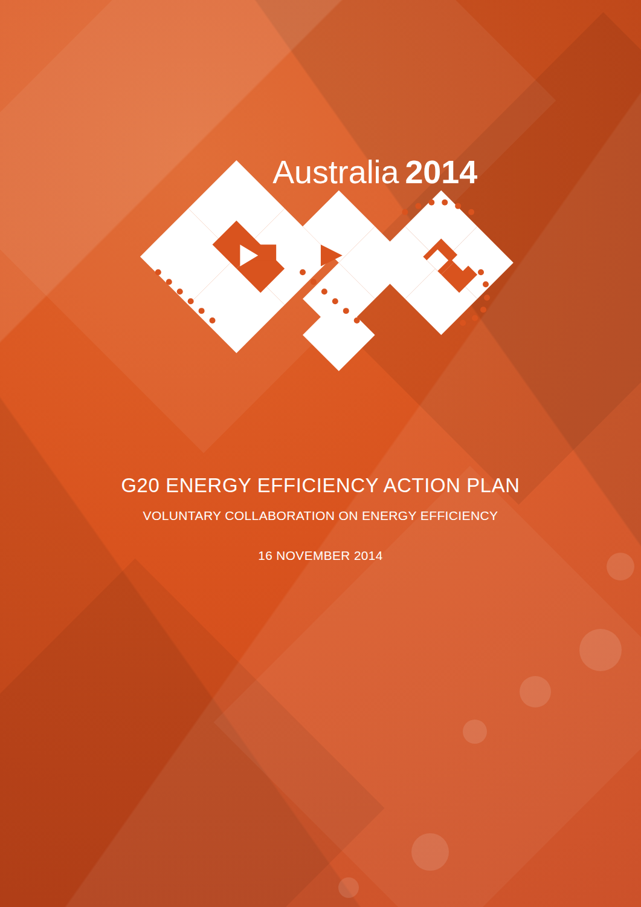G20 Australia 2014 Stylised G20 logo composed of white geometric triangles and dots, with the wordmark "Australia 2014" above. Australia 2014
G20 ENERGY EFFICIENCY ACTION PLAN
VOLUNTARY COLLABORATION ON ENERGY EFFICIENCY
16 NOVEMBER 2014